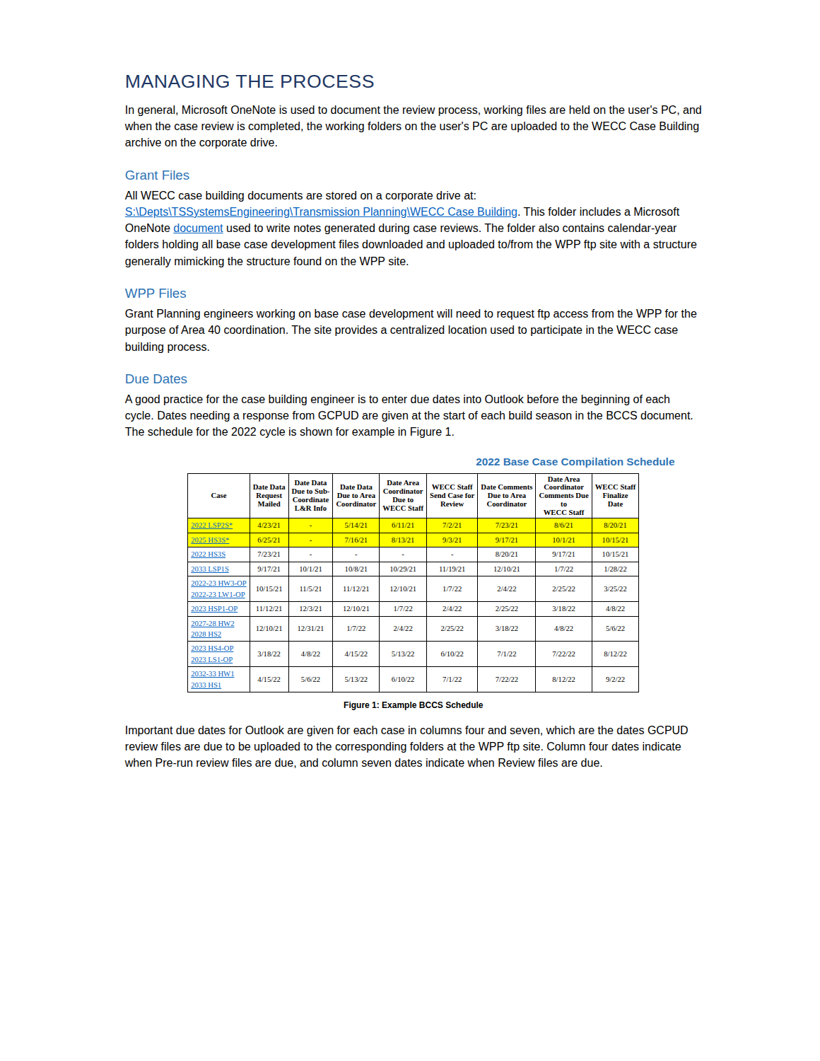MANAGING THE PROCESS
In general, Microsoft OneNote is used to document the review process, working files are held on the user's PC, and when the case review is completed, the working folders on the user's PC are uploaded to the WECC Case Building archive on the corporate drive.
Grant Files
All WECC case building documents are stored on a corporate drive at:
S:\Depts\TSSystemsEngineering\Transmission Planning\WECC Case Building. This folder includes a Microsoft OneNote document used to write notes generated during case reviews. The folder also contains calendar-year folders holding all base case development files downloaded and uploaded to/from the WPP ftp site with a structure generally mimicking the structure found on the WPP site.
WPP Files
Grant Planning engineers working on base case development will need to request ftp access from the WPP for the purpose of Area 40 coordination. The site provides a centralized location used to participate in the WECC case building process.
Due Dates
A good practice for the case building engineer is to enter due dates into Outlook before the beginning of each cycle. Dates needing a response from GCPUD are given at the start of each build season in the BCCS document. The schedule for the 2022 cycle is shown for example in Figure 1.
2022 Base Case Compilation Schedule
| Case | Date Data Request Mailed | Date Data Due to Sub- Coordinate L&R Info | Date Data Due to Area Coordinator | Date Area Coordinator Due to WECC Staff | WECC Staff Send Case for Review | Date Comments Due to Area Coordinator | Date Area Coordinator Comments Due to WECC Staff | WECC Staff Finalize Date |
| --- | --- | --- | --- | --- | --- | --- | --- | --- |
| 2022 LSP2S* | 4/23/21 | - | 5/14/21 | 6/11/21 | 7/2/21 | 7/23/21 | 8/6/21 | 8/20/21 |
| 2025 HS3S* | 6/25/21 | - | 7/16/21 | 8/13/21 | 9/3/21 | 9/17/21 | 10/1/21 | 10/15/21 |
| 2022 HS3S | 7/23/21 | - | - | - | - | 8/20/21 | 9/17/21 | 10/15/21 |
| 2033 LSP1S | 9/17/21 | 10/1/21 | 10/8/21 | 10/29/21 | 11/19/21 | 12/10/21 | 1/7/22 | 1/28/22 |
| 2022-23 HW3-OP 2022-23 LW1-OP | 10/15/21 | 11/5/21 | 11/12/21 | 12/10/21 | 1/7/22 | 2/4/22 | 2/25/22 | 3/25/22 |
| 2023 HSP1-OP | 11/12/21 | 12/3/21 | 12/10/21 | 1/7/22 | 2/4/22 | 2/25/22 | 3/18/22 | 4/8/22 |
| 2027-28 HW2 2028 HS2 | 12/10/21 | 12/31/21 | 1/7/22 | 2/4/22 | 2/25/22 | 3/18/22 | 4/8/22 | 5/6/22 |
| 2023 HS4-OP 2023 LS1-OP | 3/18/22 | 4/8/22 | 4/15/22 | 5/13/22 | 6/10/22 | 7/1/22 | 7/22/22 | 8/12/22 |
| 2032-33 HW1 2033 HS1 | 4/15/22 | 5/6/22 | 5/13/22 | 6/10/22 | 7/1/22 | 7/22/22 | 8/12/22 | 9/2/22 |
Figure 1: Example BCCS Schedule
Important due dates for Outlook are given for each case in columns four and seven, which are the dates GCPUD review files are due to be uploaded to the corresponding folders at the WPP ftp site. Column four dates indicate when Pre-run review files are due, and column seven dates indicate when Review files are due.